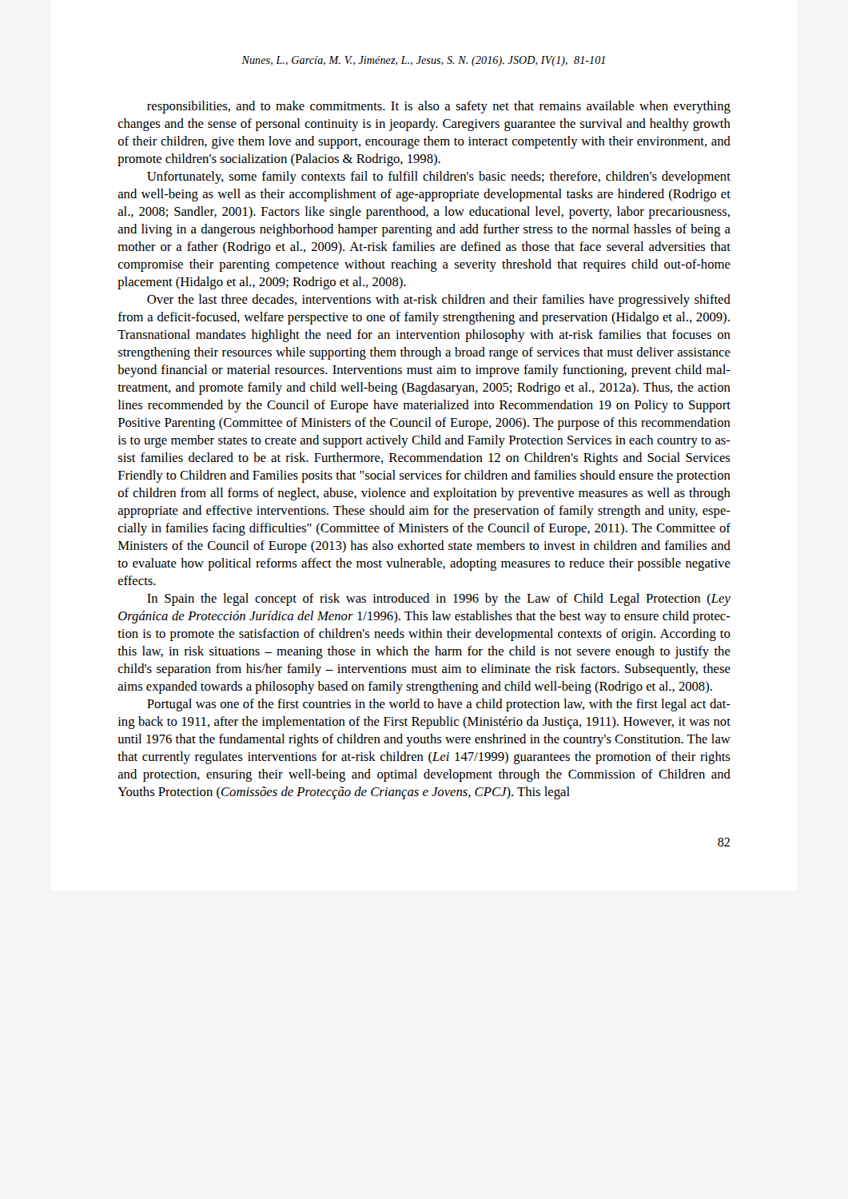Nunes, L., García, M. V., Jiménez, L., Jesus, S. N. (2016). JSOD, IV(1), 81-101
responsibilities, and to make commitments. It is also a safety net that remains available when everything changes and the sense of personal continuity is in jeopardy. Caregivers guarantee the survival and healthy growth of their children, give them love and support, encourage them to interact competently with their environment, and promote children's socialization (Palacios & Rodrigo, 1998).
Unfortunately, some family contexts fail to fulfill children's basic needs; therefore, children's development and well-being as well as their accomplishment of age-appropriate developmental tasks are hindered (Rodrigo et al., 2008; Sandler, 2001). Factors like single parenthood, a low educational level, poverty, labor precariousness, and living in a dangerous neighborhood hamper parenting and add further stress to the normal hassles of being a mother or a father (Rodrigo et al., 2009). At-risk families are defined as those that face several adversities that compromise their parenting competence without reaching a severity threshold that requires child out-of-home placement (Hidalgo et al., 2009; Rodrigo et al., 2008).
Over the last three decades, interventions with at-risk children and their families have progressively shifted from a deficit-focused, welfare perspective to one of family strengthening and preservation (Hidalgo et al., 2009). Transnational mandates highlight the need for an intervention philosophy with at-risk families that focuses on strengthening their resources while supporting them through a broad range of services that must deliver assistance beyond financial or material resources. Interventions must aim to improve family functioning, prevent child maltreatment, and promote family and child well-being (Bagdasaryan, 2005; Rodrigo et al., 2012a). Thus, the action lines recommended by the Council of Europe have materialized into Recommendation 19 on Policy to Support Positive Parenting (Committee of Ministers of the Council of Europe, 2006). The purpose of this recommendation is to urge member states to create and support actively Child and Family Protection Services in each country to assist families declared to be at risk. Furthermore, Recommendation 12 on Children's Rights and Social Services Friendly to Children and Families posits that "social services for children and families should ensure the protection of children from all forms of neglect, abuse, violence and exploitation by preventive measures as well as through appropriate and effective interventions. These should aim for the preservation of family strength and unity, especially in families facing difficulties" (Committee of Ministers of the Council of Europe, 2011). The Committee of Ministers of the Council of Europe (2013) has also exhorted state members to invest in children and families and to evaluate how political reforms affect the most vulnerable, adopting measures to reduce their possible negative effects.
In Spain the legal concept of risk was introduced in 1996 by the Law of Child Legal Protection (Ley Orgánica de Protección Jurídica del Menor 1/1996). This law establishes that the best way to ensure child protection is to promote the satisfaction of children's needs within their developmental contexts of origin. According to this law, in risk situations – meaning those in which the harm for the child is not severe enough to justify the child's separation from his/her family – interventions must aim to eliminate the risk factors. Subsequently, these aims expanded towards a philosophy based on family strengthening and child well-being (Rodrigo et al., 2008).
Portugal was one of the first countries in the world to have a child protection law, with the first legal act dating back to 1911, after the implementation of the First Republic (Ministério da Justiça, 1911). However, it was not until 1976 that the fundamental rights of children and youths were enshrined in the country's Constitution. The law that currently regulates interventions for at-risk children (Lei 147/1999) guarantees the promotion of their rights and protection, ensuring their well-being and optimal development through the Commission of Children and Youths Protection (Comissões de Protecção de Crianças e Jovens, CPCJ). This legal
82